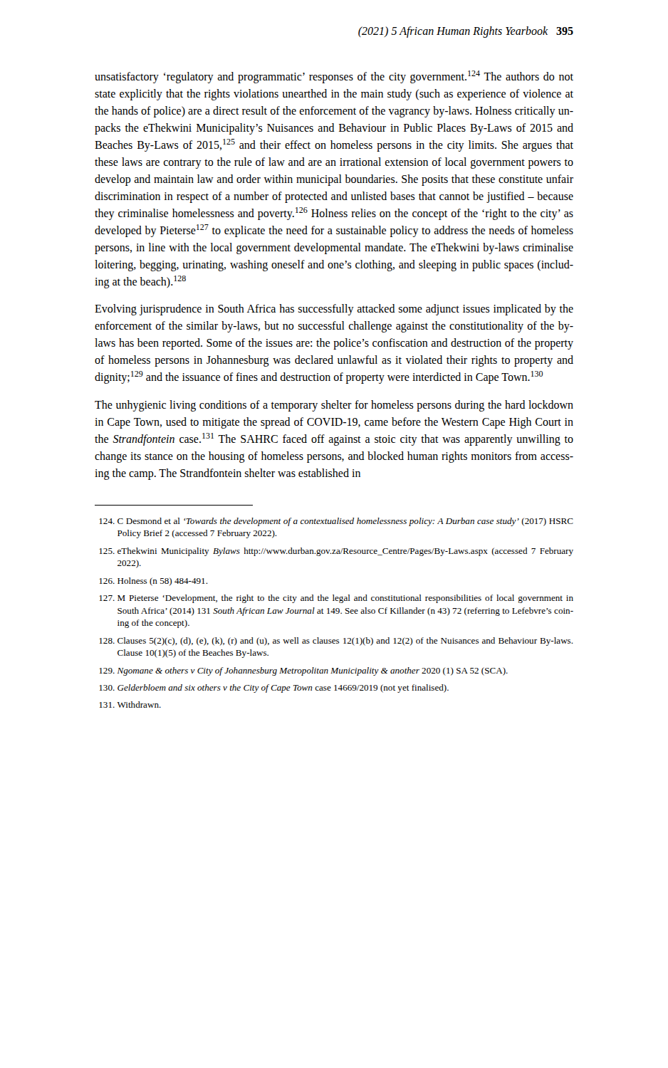(2021) 5 African Human Rights Yearbook 395
unsatisfactory ‘regulatory and programmatic’ responses of the city government.124 The authors do not state explicitly that the rights violations unearthed in the main study (such as experience of violence at the hands of police) are a direct result of the enforcement of the vagrancy by-laws. Holness critically unpacks the eThekwini Municipality’s Nuisances and Behaviour in Public Places By-Laws of 2015 and Beaches By-Laws of 2015,125 and their effect on homeless persons in the city limits. She argues that these laws are contrary to the rule of law and are an irrational extension of local government powers to develop and maintain law and order within municipal boundaries. She posits that these constitute unfair discrimination in respect of a number of protected and unlisted bases that cannot be justified – because they criminalise homelessness and poverty.126 Holness relies on the concept of the ‘right to the city’ as developed by Pieterse127 to explicate the need for a sustainable policy to address the needs of homeless persons, in line with the local government developmental mandate. The eThekwini by-laws criminalise loitering, begging, urinating, washing oneself and one’s clothing, and sleeping in public spaces (including at the beach).128
Evolving jurisprudence in South Africa has successfully attacked some adjunct issues implicated by the enforcement of the similar by-laws, but no successful challenge against the constitutionality of the by-laws has been reported. Some of the issues are: the police’s confiscation and destruction of the property of homeless persons in Johannesburg was declared unlawful as it violated their rights to property and dignity;129 and the issuance of fines and destruction of property were interdicted in Cape Town.130
The unhygienic living conditions of a temporary shelter for homeless persons during the hard lockdown in Cape Town, used to mitigate the spread of COVID-19, came before the Western Cape High Court in the Strandfontein case.131 The SAHRC faced off against a stoic city that was apparently unwilling to change its stance on the housing of homeless persons, and blocked human rights monitors from accessing the camp. The Strandfontein shelter was established in
C Desmond et al ‘Towards the development of a contextualised homelessness policy: A Durban case study’ (2017) HSRC Policy Brief 2 (accessed 7 February 2022).
eThekwini Municipality Bylaws http://www.durban.gov.za/Resource_Centre/Pages/By-Laws.aspx (accessed 7 February 2022).
Holness (n 58) 484-491.
M Pieterse ‘Development, the right to the city and the legal and constitutional responsibilities of local government in South Africa’ (2014) 131 South African Law Journal at 149. See also Cf Killander (n 43) 72 (referring to Lefebvre’s coining of the concept).
Clauses 5(2)(c), (d), (e), (k), (r) and (u), as well as clauses 12(1)(b) and 12(2) of the Nuisances and Behaviour By-laws. Clause 10(1)(5) of the Beaches By-laws.
Ngomane & others v City of Johannesburg Metropolitan Municipality & another 2020 (1) SA 52 (SCA).
Gelderbloem and six others v the City of Cape Town case 14669/2019 (not yet finalised).
Withdrawn.